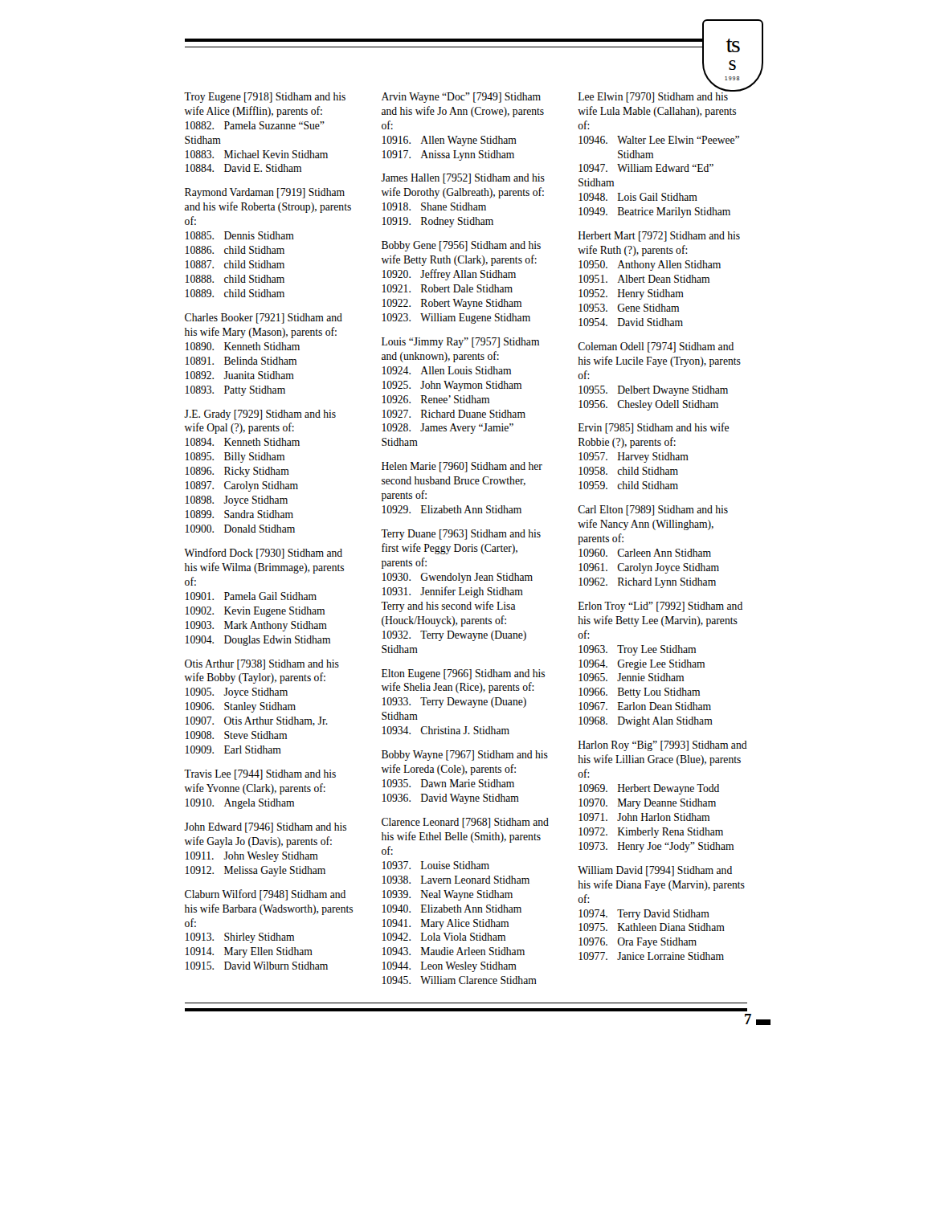ts
s
1998
Troy Eugene [7918] Stidham and his wife Alice (Mifflin), parents of:
10882. Pamela Suzanne “Sue” Stidham
10883. Michael Kevin Stidham
10884. David E. Stidham
Raymond Vardaman [7919] Stidham and his wife Roberta (Stroup), parents of:
10885. Dennis Stidham
10886. child Stidham
10887. child Stidham
10888. child Stidham
10889. child Stidham
Charles Booker [7921] Stidham and his wife Mary (Mason), parents of:
10890. Kenneth Stidham
10891. Belinda Stidham
10892. Juanita Stidham
10893. Patty Stidham
J.E. Grady [7929] Stidham and his wife Opal (?), parents of:
10894. Kenneth Stidham
10895. Billy Stidham
10896. Ricky Stidham
10897. Carolyn Stidham
10898. Joyce Stidham
10899. Sandra Stidham
10900. Donald Stidham
Windford Dock [7930] Stidham and his wife Wilma (Brimmage), parents of:
10901. Pamela Gail Stidham
10902. Kevin Eugene Stidham
10903. Mark Anthony Stidham
10904. Douglas Edwin Stidham
Otis Arthur [7938] Stidham and his wife Bobby (Taylor), parents of:
10905. Joyce Stidham
10906. Stanley Stidham
10907. Otis Arthur Stidham, Jr.
10908. Steve Stidham
10909. Earl Stidham
Travis Lee [7944] Stidham and his wife Yvonne (Clark), parents of:
10910. Angela Stidham
John Edward [7946] Stidham and his wife Gayla Jo (Davis), parents of:
10911. John Wesley Stidham
10912. Melissa Gayle Stidham
Claburn Wilford [7948] Stidham and his wife Barbara (Wadsworth), parents of:
10913. Shirley Stidham
10914. Mary Ellen Stidham
10915. David Wilburn Stidham
Arvin Wayne “Doc” [7949] Stidham and his wife Jo Ann (Crowe), parents of:
10916. Allen Wayne Stidham
10917. Anissa Lynn Stidham
James Hallen [7952] Stidham and his wife Dorothy (Galbreath), parents of:
10918. Shane Stidham
10919. Rodney Stidham
Bobby Gene [7956] Stidham and his wife Betty Ruth (Clark), parents of:
10920. Jeffrey Allan Stidham
10921. Robert Dale Stidham
10922. Robert Wayne Stidham
10923. William Eugene Stidham
Louis “Jimmy Ray” [7957] Stidham and (unknown), parents of:
10924. Allen Louis Stidham
10925. John Waymon Stidham
10926. Renee’ Stidham
10927. Richard Duane Stidham
10928. James Avery “Jamie” Stidham
Helen Marie [7960] Stidham and her second husband Bruce Crowther, parents of:
10929. Elizabeth Ann Stidham
Terry Duane [7963] Stidham and his first wife Peggy Doris (Carter), parents of:
10930. Gwendolyn Jean Stidham
10931. Jennifer Leigh Stidham
Terry and his second wife Lisa (Houck/Houyck), parents of:
10932. Terry Dewayne (Duane) Stidham
Elton Eugene [7966] Stidham and his wife Shelia Jean (Rice), parents of:
10933. Terry Dewayne (Duane) Stidham
10934. Christina J. Stidham
Bobby Wayne [7967] Stidham and his wife Loreda (Cole), parents of:
10935. Dawn Marie Stidham
10936. David Wayne Stidham
Clarence Leonard [7968] Stidham and his wife Ethel Belle (Smith), parents of:
10937. Louise Stidham
10938. Lavern Leonard Stidham
10939. Neal Wayne Stidham
10940. Elizabeth Ann Stidham
10941. Mary Alice Stidham
10942. Lola Viola Stidham
10943. Maudie Arleen Stidham
10944. Leon Wesley Stidham
10945. William Clarence Stidham
Lee Elwin [7970] Stidham and his wife Lula Mable (Callahan), parents of:
10946. Walter Lee Elwin “Peewee” Stidham
10947. William Edward “Ed” Stidham
10948. Lois Gail Stidham
10949. Beatrice Marilyn Stidham
Herbert Mart [7972] Stidham and his wife Ruth (?), parents of:
10950. Anthony Allen Stidham
10951. Albert Dean Stidham
10952. Henry Stidham
10953. Gene Stidham
10954. David Stidham
Coleman Odell [7974] Stidham and his wife Lucile Faye (Tryon), parents of:
10955. Delbert Dwayne Stidham
10956. Chesley Odell Stidham
Ervin [7985] Stidham and his wife Robbie (?), parents of:
10957. Harvey Stidham
10958. child Stidham
10959. child Stidham
Carl Elton [7989] Stidham and his wife Nancy Ann (Willingham), parents of:
10960. Carleen Ann Stidham
10961. Carolyn Joyce Stidham
10962. Richard Lynn Stidham
Erlon Troy “Lid” [7992] Stidham and his wife Betty Lee (Marvin), parents of:
10963. Troy Lee Stidham
10964. Gregie Lee Stidham
10965. Jennie Stidham
10966. Betty Lou Stidham
10967. Earlon Dean Stidham
10968. Dwight Alan Stidham
Harlon Roy “Big” [7993] Stidham and his wife Lillian Grace (Blue), parents of:
10969. Herbert Dewayne Todd
10970. Mary Deanne Stidham
10971. John Harlon Stidham
10972. Kimberly Rena Stidham
10973. Henry Joe “Jody” Stidham
William David [7994] Stidham and his wife Diana Faye (Marvin), parents of:
10974. Terry David Stidham
10975. Kathleen Diana Stidham
10976. Ora Faye Stidham
10977. Janice Lorraine Stidham
7